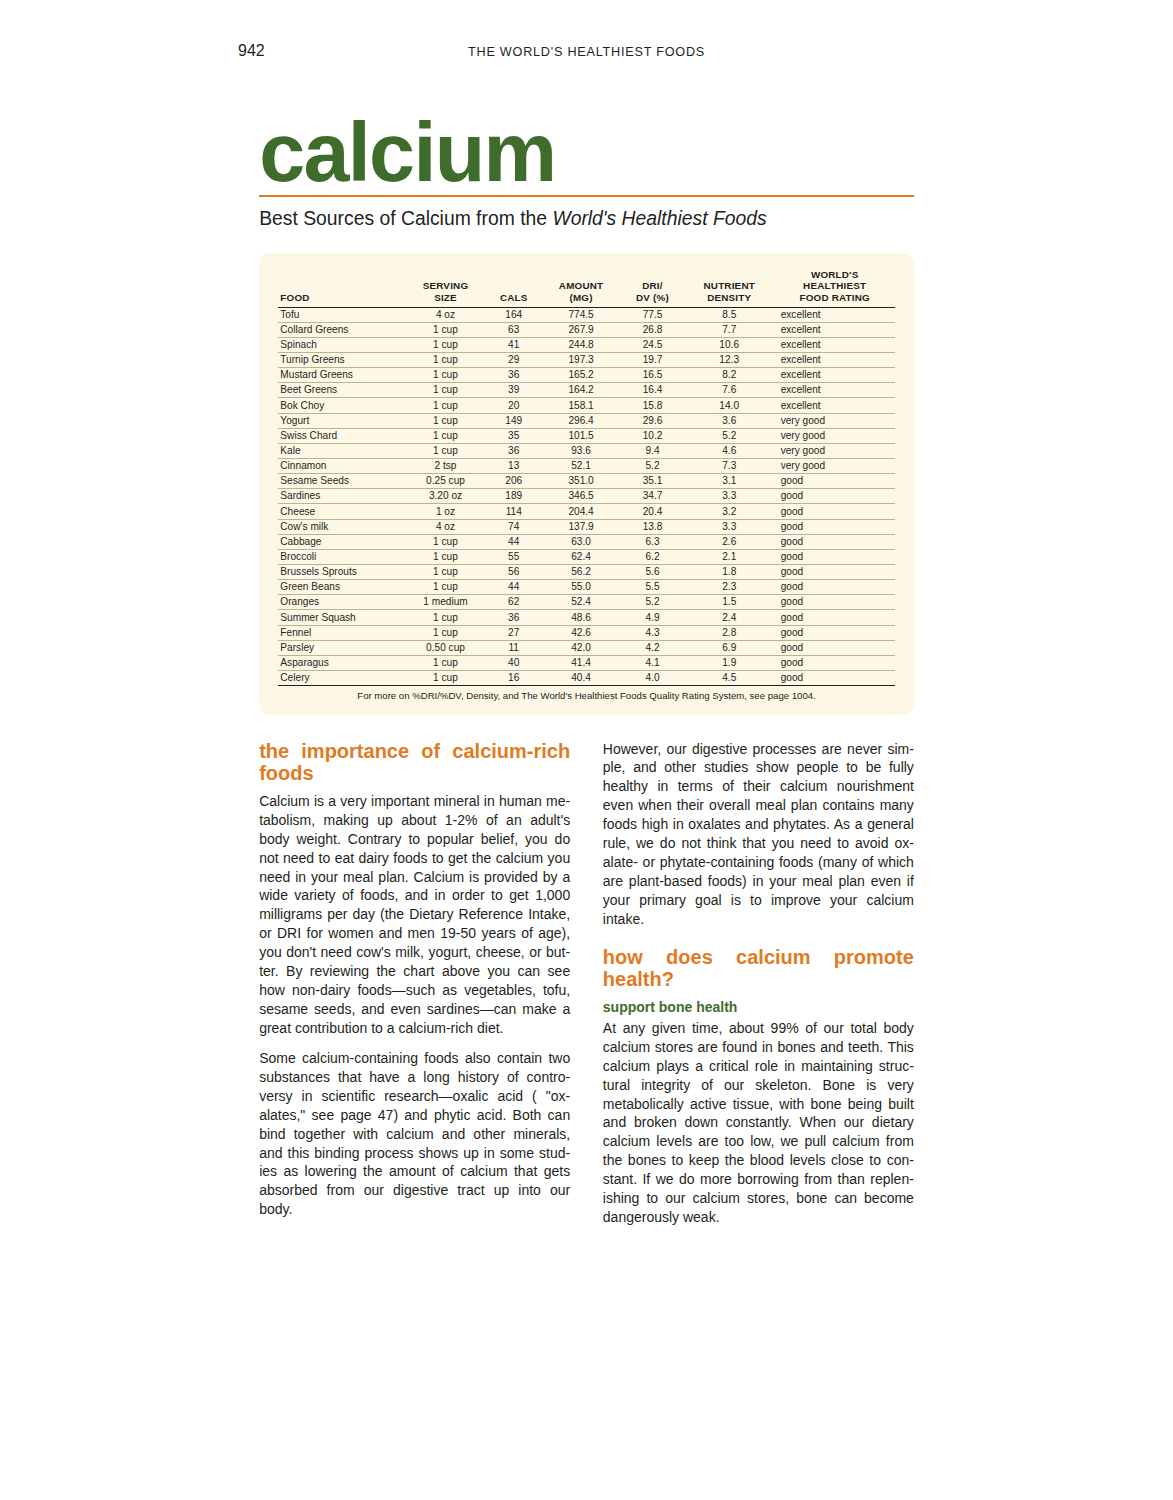942
THE WORLD'S HEALTHIEST FOODS
calcium
Best Sources of Calcium from the World's Healthiest Foods
| FOOD | SERVING SIZE | CALS | AMOUNT (MG) | DRI/ DV (%) | NUTRIENT DENSITY | WORLD'S HEALTHIEST FOOD RATING |
| --- | --- | --- | --- | --- | --- | --- |
| Tofu | 4 oz | 164 | 774.5 | 77.5 | 8.5 | excellent |
| Collard Greens | 1 cup | 63 | 267.9 | 26.8 | 7.7 | excellent |
| Spinach | 1 cup | 41 | 244.8 | 24.5 | 10.6 | excellent |
| Turnip Greens | 1 cup | 29 | 197.3 | 19.7 | 12.3 | excellent |
| Mustard Greens | 1 cup | 36 | 165.2 | 16.5 | 8.2 | excellent |
| Beet Greens | 1 cup | 39 | 164.2 | 16.4 | 7.6 | excellent |
| Bok Choy | 1 cup | 20 | 158.1 | 15.8 | 14.0 | excellent |
| Yogurt | 1 cup | 149 | 296.4 | 29.6 | 3.6 | very good |
| Swiss Chard | 1 cup | 35 | 101.5 | 10.2 | 5.2 | very good |
| Kale | 1 cup | 36 | 93.6 | 9.4 | 4.6 | very good |
| Cinnamon | 2 tsp | 13 | 52.1 | 5.2 | 7.3 | very good |
| Sesame Seeds | 0.25 cup | 206 | 351.0 | 35.1 | 3.1 | good |
| Sardines | 3.20 oz | 189 | 346.5 | 34.7 | 3.3 | good |
| Cheese | 1 oz | 114 | 204.4 | 20.4 | 3.2 | good |
| Cow's milk | 4 oz | 74 | 137.9 | 13.8 | 3.3 | good |
| Cabbage | 1 cup | 44 | 63.0 | 6.3 | 2.6 | good |
| Broccoli | 1 cup | 55 | 62.4 | 6.2 | 2.1 | good |
| Brussels Sprouts | 1 cup | 56 | 56.2 | 5.6 | 1.8 | good |
| Green Beans | 1 cup | 44 | 55.0 | 5.5 | 2.3 | good |
| Oranges | 1 medium | 62 | 52.4 | 5.2 | 1.5 | good |
| Summer Squash | 1 cup | 36 | 48.6 | 4.9 | 2.4 | good |
| Fennel | 1 cup | 27 | 42.6 | 4.3 | 2.8 | good |
| Parsley | 0.50 cup | 11 | 42.0 | 4.2 | 6.9 | good |
| Asparagus | 1 cup | 40 | 41.4 | 4.1 | 1.9 | good |
| Celery | 1 cup | 16 | 40.4 | 4.0 | 4.5 | good |
For more on %DRI/%DV, Density, and The World's Healthiest Foods Quality Rating System, see page 1004.
the importance of calcium-rich foods
Calcium is a very important mineral in human metabolism, making up about 1-2% of an adult's body weight. Contrary to popular belief, you do not need to eat dairy foods to get the calcium you need in your meal plan. Calcium is provided by a wide variety of foods, and in order to get 1,000 milligrams per day (the Dietary Reference Intake, or DRI for women and men 19-50 years of age), you don't need cow's milk, yogurt, cheese, or butter. By reviewing the chart above you can see how non-dairy foods—such as vegetables, tofu, sesame seeds, and even sardines—can make a great contribution to a calcium-rich diet.
Some calcium-containing foods also contain two substances that have a long history of controversy in scientific research—oxalic acid ( "oxalates," see page 47) and phytic acid. Both can bind together with calcium and other minerals, and this binding process shows up in some studies as lowering the amount of calcium that gets absorbed from our digestive tract up into our body.
However, our digestive processes are never simple, and other studies show people to be fully healthy in terms of their calcium nourishment even when their overall meal plan contains many foods high in oxalates and phytates. As a general rule, we do not think that you need to avoid oxalate- or phytate-containing foods (many of which are plant-based foods) in your meal plan even if your primary goal is to improve your calcium intake.
how does calcium promote health?
support bone health
At any given time, about 99% of our total body calcium stores are found in bones and teeth. This calcium plays a critical role in maintaining structural integrity of our skeleton. Bone is very metabolically active tissue, with bone being built and broken down constantly. When our dietary calcium levels are too low, we pull calcium from the bones to keep the blood levels close to constant. If we do more borrowing from than replenishing to our calcium stores, bone can become dangerously weak.